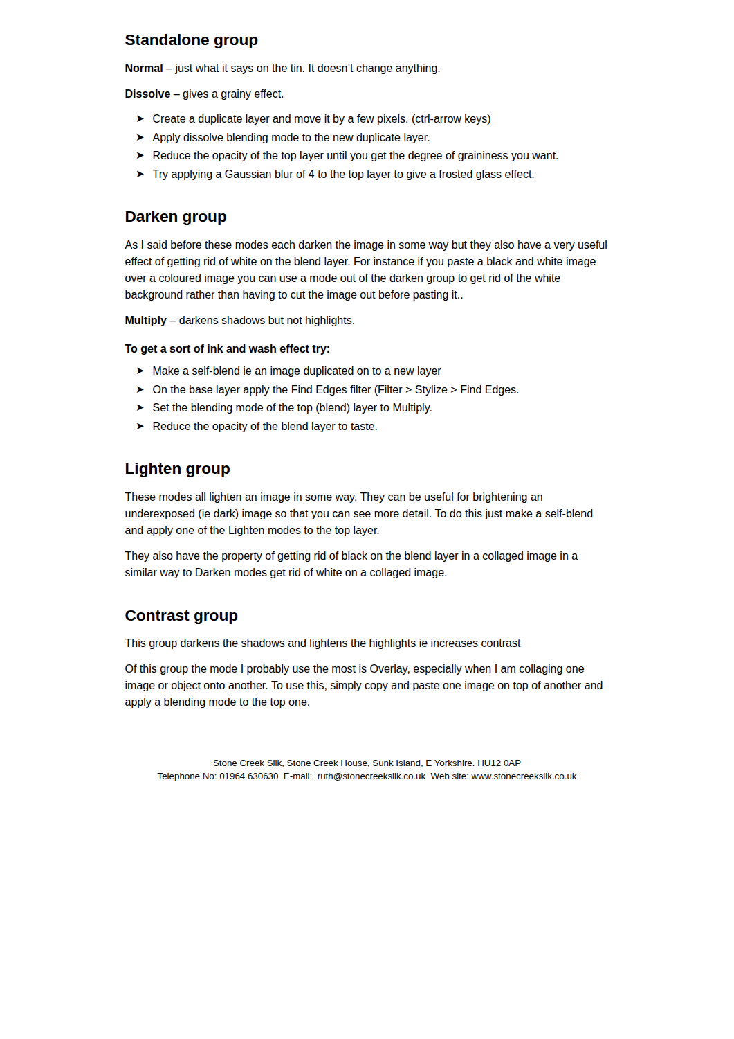Standalone group
Normal – just what it says on the tin. It doesn’t change anything.
Dissolve – gives a grainy effect.
Create a duplicate layer and move it by a few pixels. (ctrl-arrow keys)
Apply dissolve blending mode to the new duplicate layer.
Reduce the opacity of the top layer until you get the degree of graininess you want.
Try applying a Gaussian blur of 4 to the top layer to give a frosted glass effect.
Darken group
As I said before these modes each darken the image in some way but they also have a very useful effect of getting rid of white on the blend layer. For instance if you paste a black and white image over a coloured image you can use a mode out of the darken group to get rid of the white background rather than having to cut the image out before pasting it..
Multiply – darkens shadows but not highlights.
To get a sort of ink and wash effect try:
Make a self-blend ie an image duplicated on to a new layer
On the base layer apply the Find Edges filter (Filter > Stylize > Find Edges.
Set the blending mode of the top (blend) layer to Multiply.
Reduce the opacity of the blend layer to taste.
Lighten group
These modes all lighten an image in some way. They can be useful for brightening an underexposed (ie dark) image so that you can see more detail. To do this just make a self-blend and apply one of the Lighten modes to the top layer.
They also have the property of getting rid of black on the blend layer in a collaged image in a similar way to Darken modes get rid of white on a collaged image.
Contrast group
This group darkens the shadows and lightens the highlights ie increases contrast
Of this group the mode I probably use the most is Overlay, especially when I am collaging one image or object onto another. To use this, simply copy and paste one image on top of another and apply a blending mode to the top one.
Stone Creek Silk, Stone Creek House, Sunk Island, E Yorkshire. HU12 0AP
Telephone No: 01964 630630 E-mail: ruth@stonecreeksilk.co.uk Web site: www.stonecreeksilk.co.uk